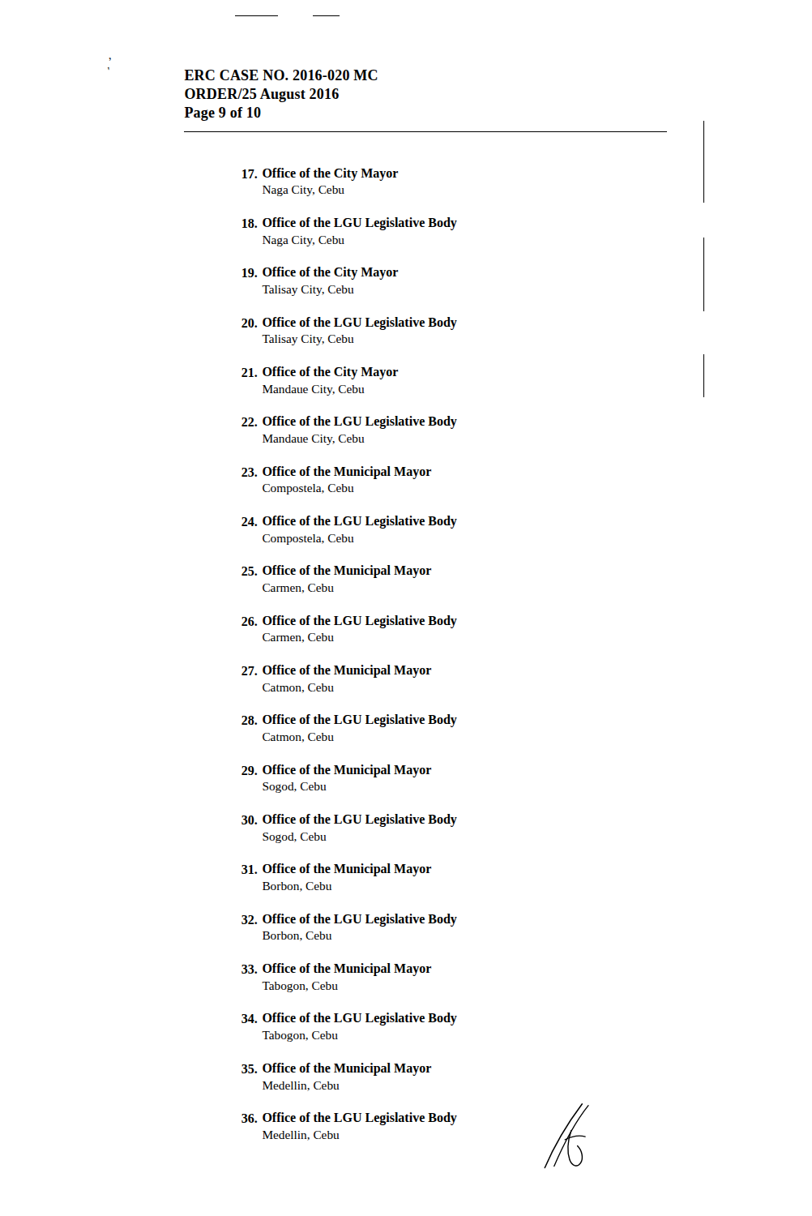, '
ERC CASE NO. 2016-020 MC
ORDER/25 August 2016
Page 9 of 10
17.
Office of the City Mayor
Naga City, Cebu
18.
Office of the LGU Legislative Body
Naga City, Cebu
19.
Office of the City Mayor
Talisay City, Cebu
20.
Office of the LGU Legislative Body
Talisay City, Cebu
21.
Office of the City Mayor
Mandaue City, Cebu
22.
Office of the LGU Legislative Body
Mandaue City, Cebu
23.
Office of the Municipal Mayor
Compostela, Cebu
24.
Office of the LGU Legislative Body
Compostela, Cebu
25.
Office of the Municipal Mayor
Carmen, Cebu
26.
Office of the LGU Legislative Body
Carmen, Cebu
27.
Office of the Municipal Mayor
Catmon, Cebu
28.
Office of the LGU Legislative Body
Catmon, Cebu
29.
Office of the Municipal Mayor
Sogod, Cebu
30.
Office of the LGU Legislative Body
Sogod, Cebu
31.
Office of the Municipal Mayor
Borbon, Cebu
32.
Office of the LGU Legislative Body
Borbon, Cebu
33.
Office of the Municipal Mayor
Tabogon, Cebu
34.
Office of the LGU Legislative Body
Tabogon, Cebu
35.
Office of the Municipal Mayor
Medellin, Cebu
36.
Office of the LGU Legislative Body
Medellin, Cebu